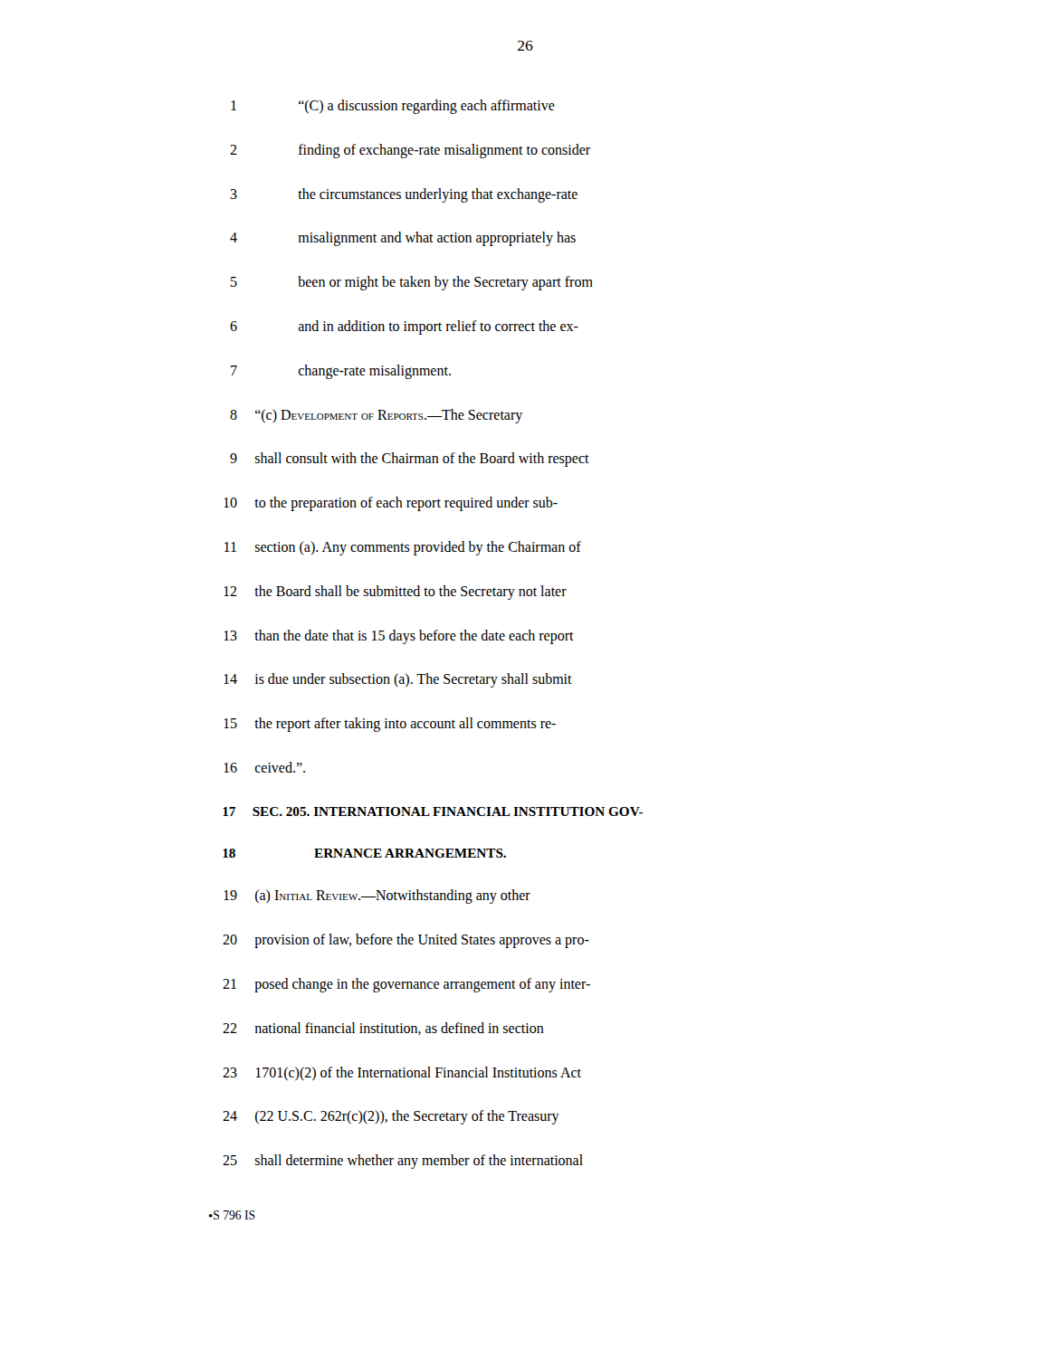26
“(C) a discussion regarding each affirmative
finding of exchange-rate misalignment to consider
the circumstances underlying that exchange-rate
misalignment and what action appropriately has
been or might be taken by the Secretary apart from
and in addition to import relief to correct the ex-
change-rate misalignment.
“(c) Development of Reports.—The Secretary
shall consult with the Chairman of the Board with respect
to the preparation of each report required under sub-
section (a). Any comments provided by the Chairman of
the Board shall be submitted to the Secretary not later
than the date that is 15 days before the date each report
is due under subsection (a). The Secretary shall submit
the report after taking into account all comments re-
ceived.”.
SEC. 205. INTERNATIONAL FINANCIAL INSTITUTION GOV-
ERNANCE ARRANGEMENTS.
(a) Initial Review.—Notwithstanding any other
provision of law, before the United States approves a pro-
posed change in the governance arrangement of any inter-
national financial institution, as defined in section
1701(c)(2) of the International Financial Institutions Act
(22 U.S.C. 262r(c)(2)), the Secretary of the Treasury
shall determine whether any member of the international
•S 796 IS